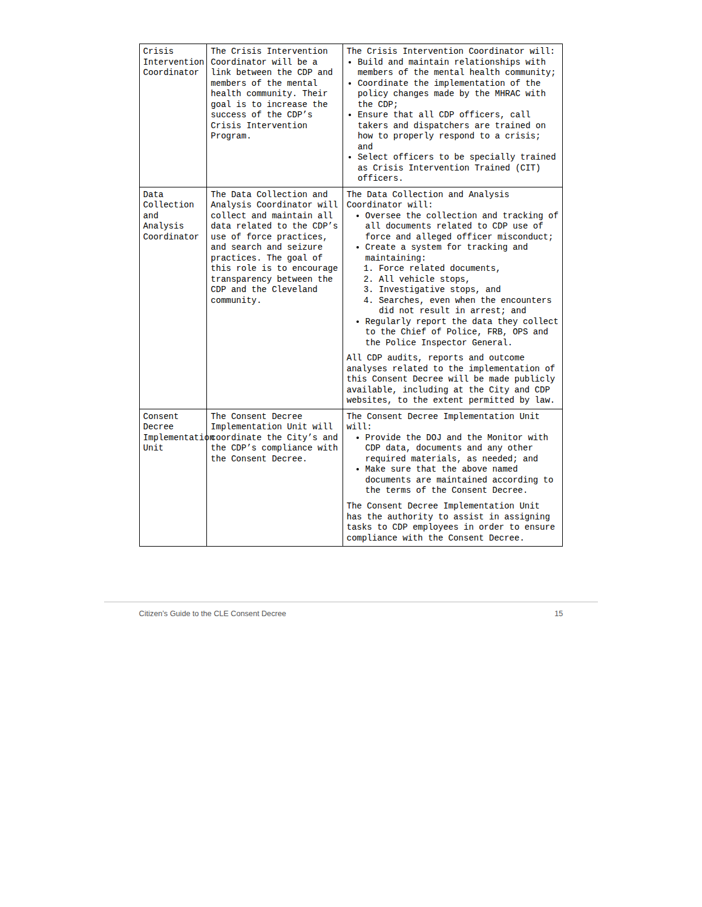| Crisis Intervention Coordinator | The Crisis Intervention Coordinator will be a link between the CDP and members of the mental health community. Their goal is to increase the success of the CDP’s Crisis Intervention Program. | The Crisis Intervention Coordinator will: Build and maintain relationships with members of the mental health community; Coordinate the implementation of the policy changes made by the MHRAC with the CDP; Ensure that all CDP officers, call takers and dispatchers are trained on how to properly respond to a crisis; and Select officers to be specially trained as Crisis Intervention Trained (CIT) officers. |
| Data Collection and Analysis Coordinator | The Data Collection and Analysis Coordinator will collect and maintain all data related to the CDP’s use of force practices, and search and seizure practices. The goal of this role is to encourage transparency between the CDP and the Cleveland community. | The Data Collection and Analysis Coordinator will: Oversee the collection and tracking of all documents related to CDP use of force and alleged officer misconduct; Create a system for tracking and maintaining: Force related documents, All vehicle stops, Investigative stops, and Searches, even when the encounters did not result in arrest; and Regularly report the data they collect to the Chief of Police, FRB, OPS and the Police Inspector General. All CDP audits, reports and outcome analyses related to the implementation of this Consent Decree will be made publicly available, including at the City and CDP websites, to the extent permitted by law. |
| Consent Decree Implementation Unit | The Consent Decree Implementation Unit will coordinate the City’s and the CDP’s compliance with the Consent Decree. | The Consent Decree Implementation Unit will: Provide the DOJ and the Monitor with CDP data, documents and any other required materials, as needed; and Make sure that the above named documents are maintained according to the terms of the Consent Decree. The Consent Decree Implementation Unit has the authority to assist in assigning tasks to CDP employees in order to ensure compliance with the Consent Decree. |
Citizen’s Guide to the CLE Consent Decree 15